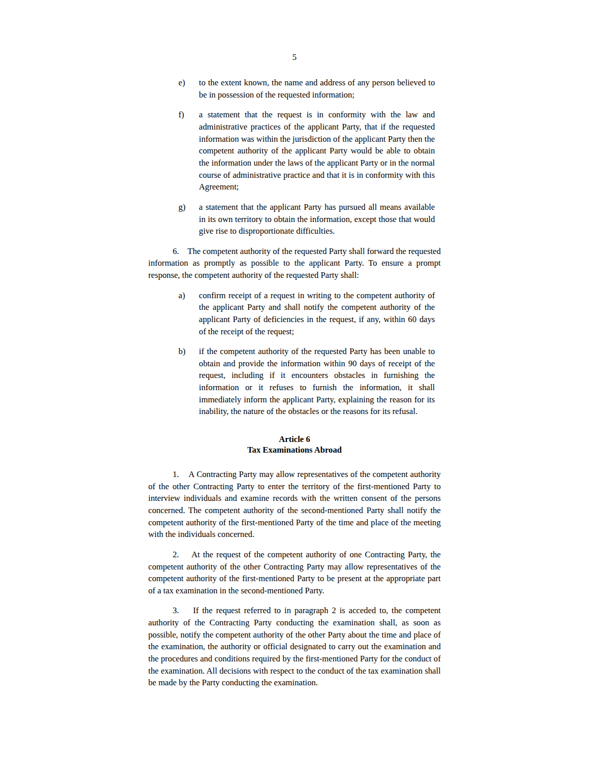5
e) to the extent known, the name and address of any person believed to be in possession of the requested information;
f) a statement that the request is in conformity with the law and administrative practices of the applicant Party, that if the requested information was within the jurisdiction of the applicant Party then the competent authority of the applicant Party would be able to obtain the information under the laws of the applicant Party or in the normal course of administrative practice and that it is in conformity with this Agreement;
g) a statement that the applicant Party has pursued all means available in its own territory to obtain the information, except those that would give rise to disproportionate difficulties.
6. The competent authority of the requested Party shall forward the requested information as promptly as possible to the applicant Party. To ensure a prompt response, the competent authority of the requested Party shall:
a) confirm receipt of a request in writing to the competent authority of the applicant Party and shall notify the competent authority of the applicant Party of deficiencies in the request, if any, within 60 days of the receipt of the request;
b) if the competent authority of the requested Party has been unable to obtain and provide the information within 90 days of receipt of the request, including if it encounters obstacles in furnishing the information or it refuses to furnish the information, it shall immediately inform the applicant Party, explaining the reason for its inability, the nature of the obstacles or the reasons for its refusal.
Article 6Tax Examinations Abroad
1. A Contracting Party may allow representatives of the competent authority of the other Contracting Party to enter the territory of the first-mentioned Party to interview individuals and examine records with the written consent of the persons concerned. The competent authority of the second-mentioned Party shall notify the competent authority of the first-mentioned Party of the time and place of the meeting with the individuals concerned.
2. At the request of the competent authority of one Contracting Party, the competent authority of the other Contracting Party may allow representatives of the competent authority of the first-mentioned Party to be present at the appropriate part of a tax examination in the second-mentioned Party.
3. If the request referred to in paragraph 2 is acceded to, the competent authority of the Contracting Party conducting the examination shall, as soon as possible, notify the competent authority of the other Party about the time and place of the examination, the authority or official designated to carry out the examination and the procedures and conditions required by the first-mentioned Party for the conduct of the examination. All decisions with respect to the conduct of the tax examination shall be made by the Party conducting the examination.